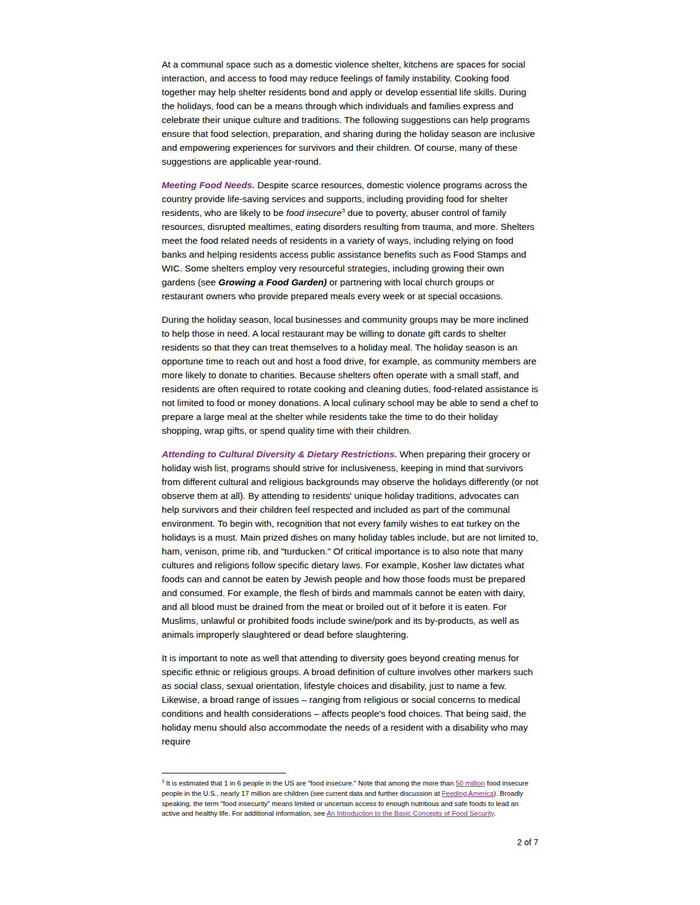At a communal space such as a domestic violence shelter, kitchens are spaces for social interaction, and access to food may reduce feelings of family instability. Cooking food together may help shelter residents bond and apply or develop essential life skills. During the holidays, food can be a means through which individuals and families express and celebrate their unique culture and traditions. The following suggestions can help programs ensure that food selection, preparation, and sharing during the holiday season are inclusive and empowering experiences for survivors and their children. Of course, many of these suggestions are applicable year-round.
Meeting Food Needs. Despite scarce resources, domestic violence programs across the country provide life-saving services and supports, including providing food for shelter residents, who are likely to be food insecure3 due to poverty, abuser control of family resources, disrupted mealtimes, eating disorders resulting from trauma, and more. Shelters meet the food related needs of residents in a variety of ways, including relying on food banks and helping residents access public assistance benefits such as Food Stamps and WIC. Some shelters employ very resourceful strategies, including growing their own gardens (see Growing a Food Garden) or partnering with local church groups or restaurant owners who provide prepared meals every week or at special occasions.
During the holiday season, local businesses and community groups may be more inclined to help those in need. A local restaurant may be willing to donate gift cards to shelter residents so that they can treat themselves to a holiday meal. The holiday season is an opportune time to reach out and host a food drive, for example, as community members are more likely to donate to charities. Because shelters often operate with a small staff, and residents are often required to rotate cooking and cleaning duties, food-related assistance is not limited to food or money donations. A local culinary school may be able to send a chef to prepare a large meal at the shelter while residents take the time to do their holiday shopping, wrap gifts, or spend quality time with their children.
Attending to Cultural Diversity & Dietary Restrictions. When preparing their grocery or holiday wish list, programs should strive for inclusiveness, keeping in mind that survivors from different cultural and religious backgrounds may observe the holidays differently (or not observe them at all). By attending to residents' unique holiday traditions, advocates can help survivors and their children feel respected and included as part of the communal environment. To begin with, recognition that not every family wishes to eat turkey on the holidays is a must. Main prized dishes on many holiday tables include, but are not limited to, ham, venison, prime rib, and "turducken." Of critical importance is to also note that many cultures and religions follow specific dietary laws. For example, Kosher law dictates what foods can and cannot be eaten by Jewish people and how those foods must be prepared and consumed. For example, the flesh of birds and mammals cannot be eaten with dairy, and all blood must be drained from the meat or broiled out of it before it is eaten. For Muslims, unlawful or prohibited foods include swine/pork and its by-products, as well as animals improperly slaughtered or dead before slaughtering.
It is important to note as well that attending to diversity goes beyond creating menus for specific ethnic or religious groups. A broad definition of culture involves other markers such as social class, sexual orientation, lifestyle choices and disability, just to name a few. Likewise, a broad range of issues – ranging from religious or social concerns to medical conditions and health considerations – affects people's food choices. That being said, the holiday menu should also accommodate the needs of a resident with a disability who may require
3 It is estimated that 1 in 6 people in the US are "food insecure." Note that among the more than 50 million food insecure people in the U.S., nearly 17 million are children (see current data and further discussion at Feeding America). Broadly speaking, the term "food insecurity" means limited or uncertain access to enough nutritious and safe foods to lead an active and healthy life. For additional information, see An Introduction to the Basic Concepts of Food Security.
2 of 7